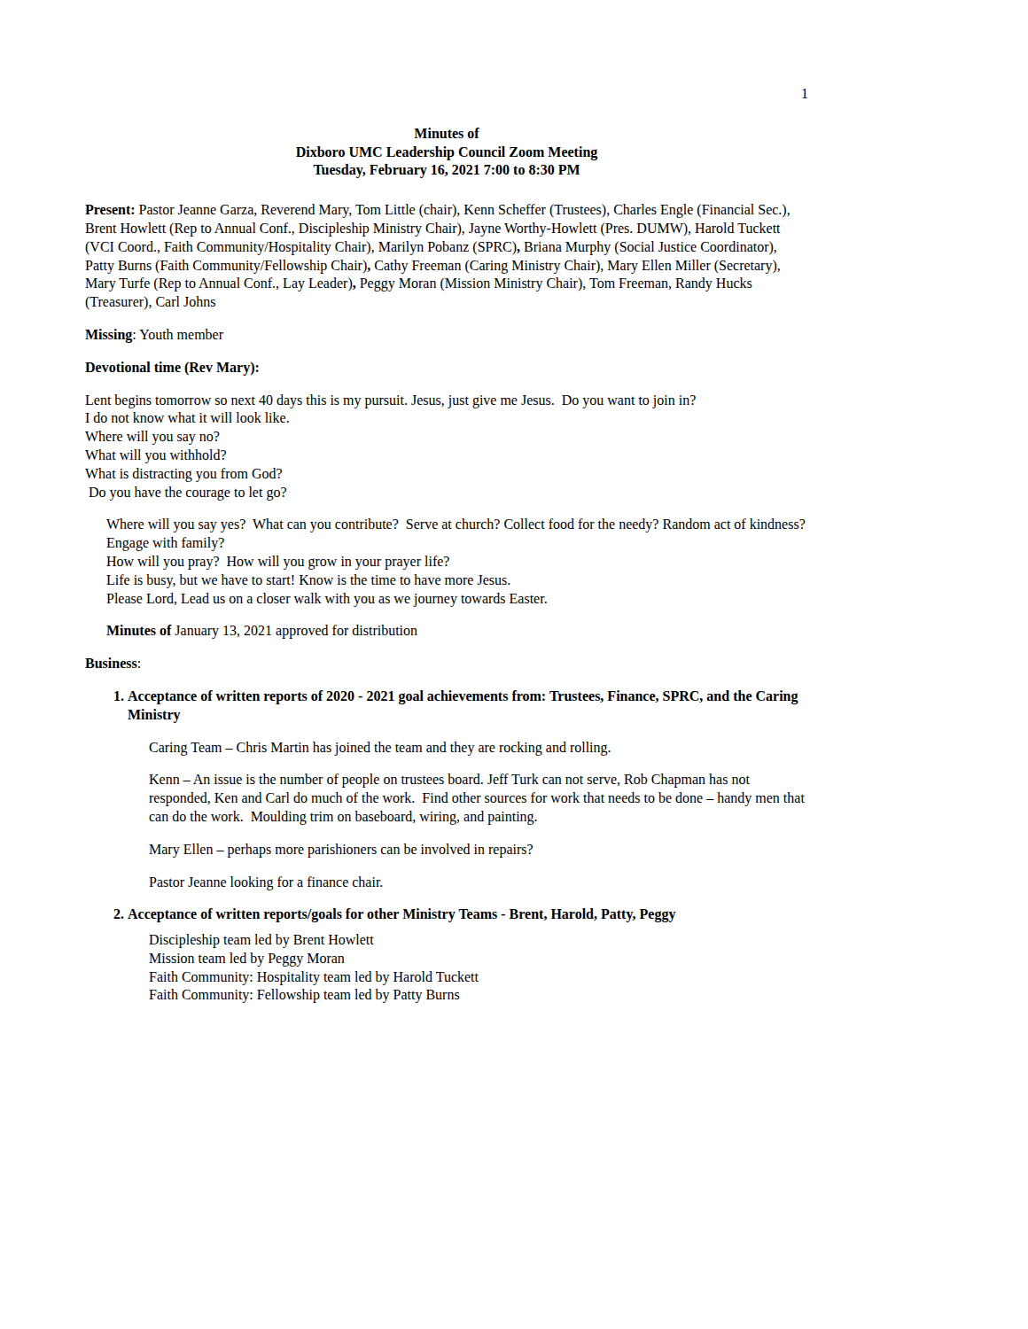1
Minutes of Dixboro UMC Leadership Council Zoom Meeting Tuesday, February 16, 2021 7:00 to 8:30 PM
Present: Pastor Jeanne Garza, Reverend Mary, Tom Little (chair), Kenn Scheffer (Trustees), Charles Engle (Financial Sec.), Brent Howlett (Rep to Annual Conf., Discipleship Ministry Chair), Jayne Worthy-Howlett (Pres. DUMW), Harold Tuckett (VCI Coord., Faith Community/Hospitality Chair), Marilyn Pobanz (SPRC), Briana Murphy (Social Justice Coordinator), Patty Burns (Faith Community/Fellowship Chair), Cathy Freeman (Caring Ministry Chair), Mary Ellen Miller (Secretary), Mary Turfe (Rep to Annual Conf., Lay Leader), Peggy Moran (Mission Ministry Chair), Tom Freeman, Randy Hucks (Treasurer), Carl Johns
Missing: Youth member
Devotional time (Rev Mary):
Lent begins tomorrow so next 40 days this is my pursuit. Jesus, just give me Jesus. Do you want to join in?
I do not know what it will look like.
Where will you say no?
What will you withhold?
What is distracting you from God?
Do you have the courage to let go?
Where will you say yes? What can you contribute? Serve at church? Collect food for the needy? Random act of kindness? Engage with family?
How will you pray? How will you grow in your prayer life?
Life is busy, but we have to start! Know is the time to have more Jesus.
Please Lord, Lead us on a closer walk with you as we journey towards Easter.
Minutes of January 13, 2021 approved for distribution
Business:
Acceptance of written reports of 2020 - 2021 goal achievements from: Trustees, Finance, SPRC, and the Caring Ministry
Caring Team – Chris Martin has joined the team and they are rocking and rolling.
Kenn – An issue is the number of people on trustees board. Jeff Turk can not serve, Rob Chapman has not responded, Ken and Carl do much of the work. Find other sources for work that needs to be done – handy men that can do the work. Moulding trim on baseboard, wiring, and painting.
Mary Ellen – perhaps more parishioners can be involved in repairs?
Pastor Jeanne looking for a finance chair.
Acceptance of written reports/goals for other Ministry Teams - Brent, Harold, Patty, Peggy
Discipleship team led by Brent Howlett
Mission team led by Peggy Moran
Faith Community: Hospitality team led by Harold Tuckett
Faith Community: Fellowship team led by Patty Burns